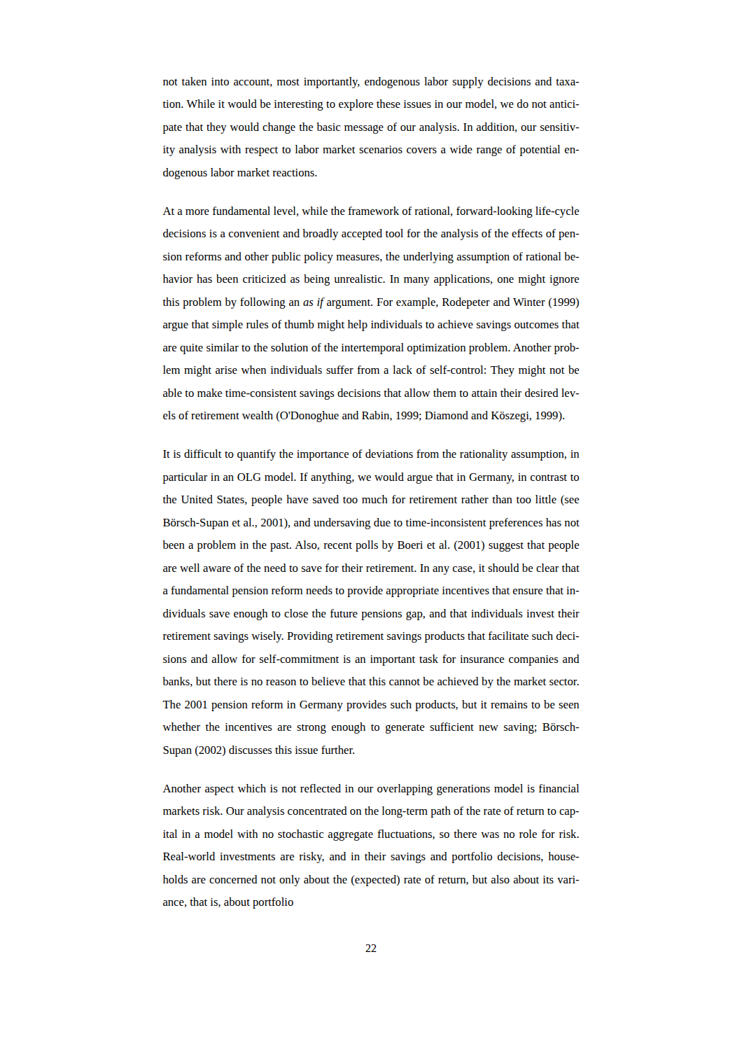not taken into account, most importantly, endogenous labor supply decisions and taxation. While it would be interesting to explore these issues in our model, we do not anticipate that they would change the basic message of our analysis. In addition, our sensitivity analysis with respect to labor market scenarios covers a wide range of potential endogenous labor market reactions.
At a more fundamental level, while the framework of rational, forward-looking life-cycle decisions is a convenient and broadly accepted tool for the analysis of the effects of pension reforms and other public policy measures, the underlying assumption of rational behavior has been criticized as being unrealistic. In many applications, one might ignore this problem by following an as if argument. For example, Rodepeter and Winter (1999) argue that simple rules of thumb might help individuals to achieve savings outcomes that are quite similar to the solution of the intertemporal optimization problem. Another problem might arise when individuals suffer from a lack of self-control: They might not be able to make time-consistent savings decisions that allow them to attain their desired levels of retirement wealth (O'Donoghue and Rabin, 1999; Diamond and Köszegi, 1999).
It is difficult to quantify the importance of deviations from the rationality assumption, in particular in an OLG model. If anything, we would argue that in Germany, in contrast to the United States, people have saved too much for retirement rather than too little (see Börsch-Supan et al., 2001), and undersaving due to time-inconsistent preferences has not been a problem in the past. Also, recent polls by Boeri et al. (2001) suggest that people are well aware of the need to save for their retirement. In any case, it should be clear that a fundamental pension reform needs to provide appropriate incentives that ensure that individuals save enough to close the future pensions gap, and that individuals invest their retirement savings wisely. Providing retirement savings products that facilitate such decisions and allow for self-commitment is an important task for insurance companies and banks, but there is no reason to believe that this cannot be achieved by the market sector. The 2001 pension reform in Germany provides such products, but it remains to be seen whether the incentives are strong enough to generate sufficient new saving; Börsch-Supan (2002) discusses this issue further.
Another aspect which is not reflected in our overlapping generations model is financial markets risk. Our analysis concentrated on the long-term path of the rate of return to capital in a model with no stochastic aggregate fluctuations, so there was no role for risk. Real-world investments are risky, and in their savings and portfolio decisions, households are concerned not only about the (expected) rate of return, but also about its variance, that is, about portfolio
22